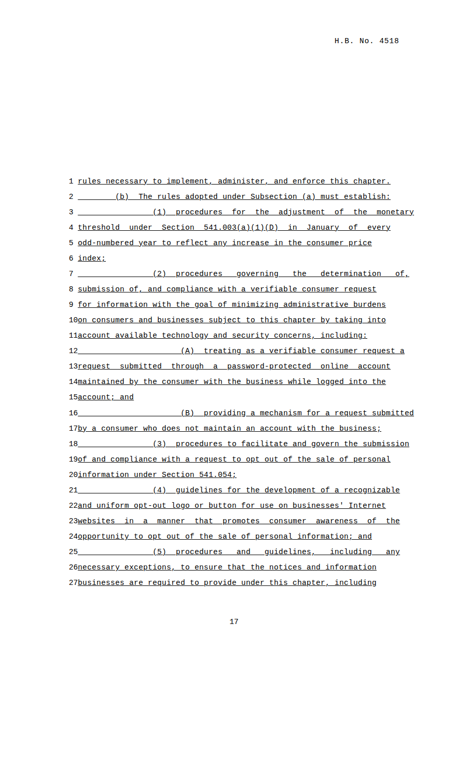H.B. No. 4518
| 1 | rules necessary to implement, administer, and enforce this chapter. |
| 2 | (b) The rules adopted under Subsection (a) must establish: |
| 3 | (1) procedures for the adjustment of the monetary |
| 4 | threshold under Section 541.003(a)(1)(D) in January of every |
| 5 | odd-numbered year to reflect any increase in the consumer price |
| 6 | index; |
| 7 | (2) procedures governing the determination of, |
| 8 | submission of, and compliance with a verifiable consumer request |
| 9 | for information with the goal of minimizing administrative burdens |
| 10 | on consumers and businesses subject to this chapter by taking into |
| 11 | account available technology and security concerns, including: |
| 12 | (A) treating as a verifiable consumer request a |
| 13 | request submitted through a password-protected online account |
| 14 | maintained by the consumer with the business while logged into the |
| 15 | account; and |
| 16 | (B) providing a mechanism for a request submitted |
| 17 | by a consumer who does not maintain an account with the business; |
| 18 | (3) procedures to facilitate and govern the submission |
| 19 | of and compliance with a request to opt out of the sale of personal |
| 20 | information under Section 541.054; |
| 21 | (4) guidelines for the development of a recognizable |
| 22 | and uniform opt-out logo or button for use on businesses' Internet |
| 23 | websites in a manner that promotes consumer awareness of the |
| 24 | opportunity to opt out of the sale of personal information; and |
| 25 | (5) procedures and guidelines, including any |
| 26 | necessary exceptions, to ensure that the notices and information |
| 27 | businesses are required to provide under this chapter, including |
17